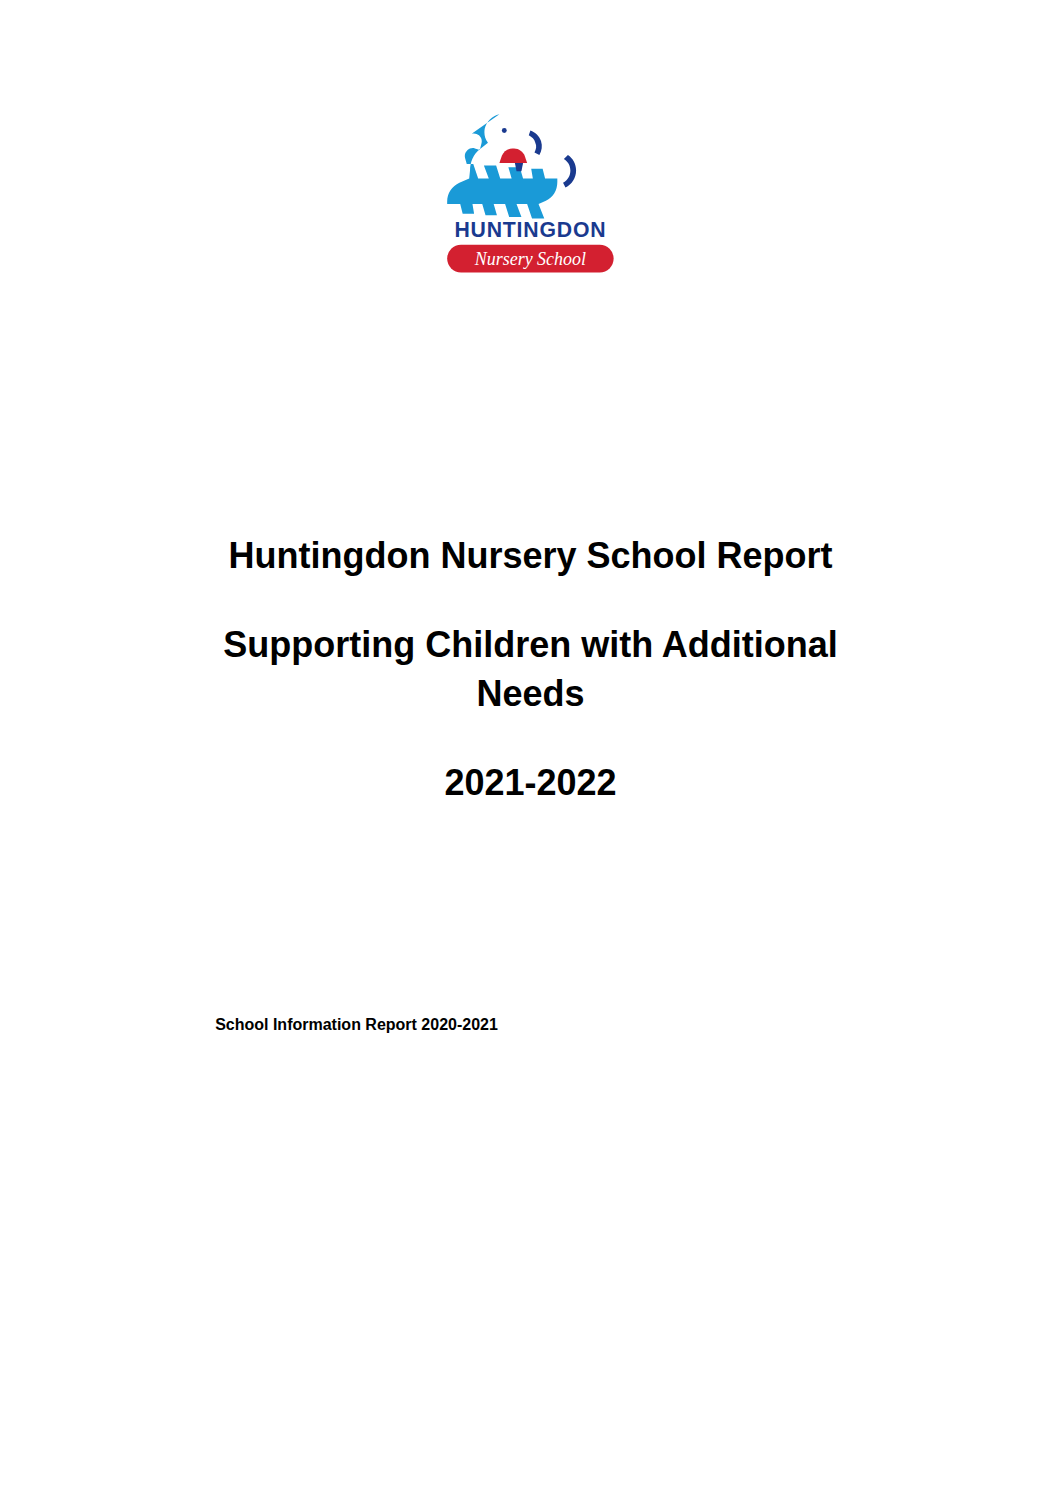HUNTINGDON Nursery School
Huntingdon Nursery School Report
Supporting Children with Additional Needs
2021-2022
School Information Report 2020-2021